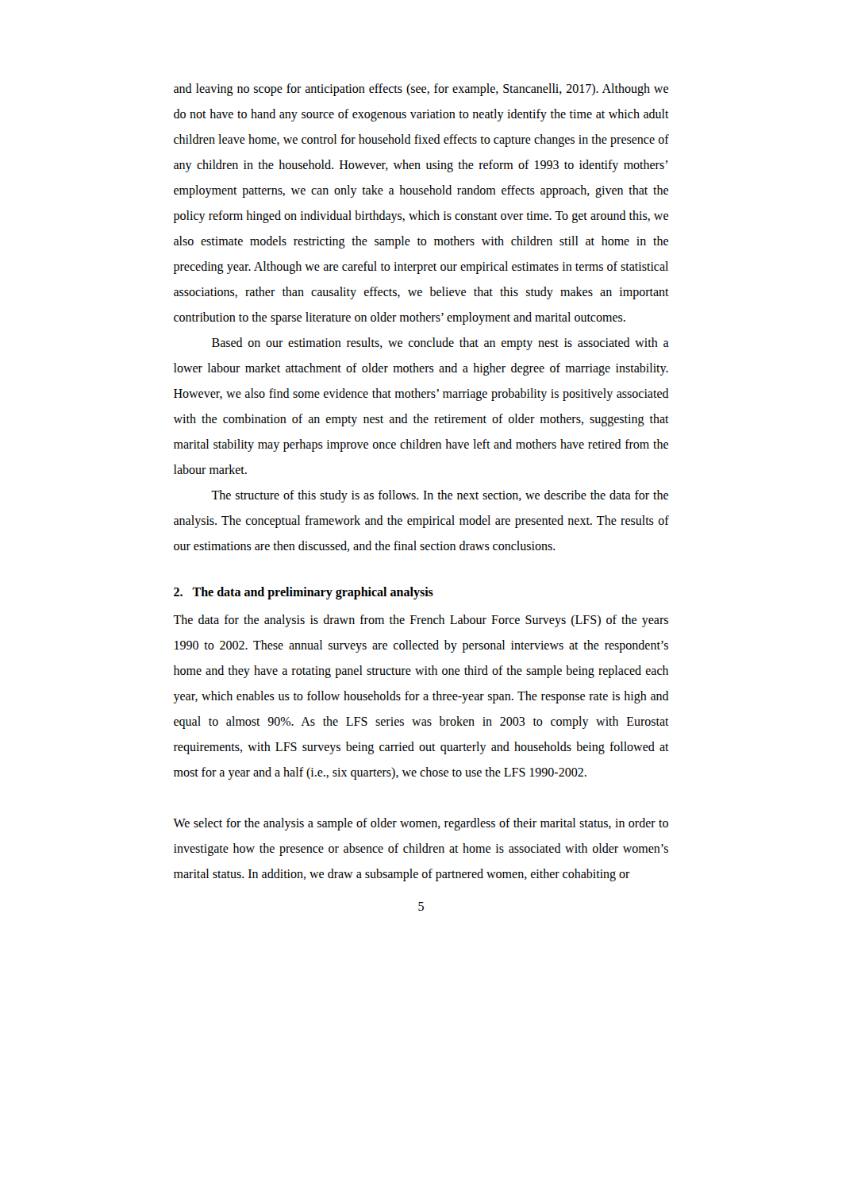and leaving no scope for anticipation effects (see, for example, Stancanelli, 2017). Although we do not have to hand any source of exogenous variation to neatly identify the time at which adult children leave home, we control for household fixed effects to capture changes in the presence of any children in the household. However, when using the reform of 1993 to identify mothers’ employment patterns, we can only take a household random effects approach, given that the policy reform hinged on individual birthdays, which is constant over time. To get around this, we also estimate models restricting the sample to mothers with children still at home in the preceding year. Although we are careful to interpret our empirical estimates in terms of statistical associations, rather than causality effects, we believe that this study makes an important contribution to the sparse literature on older mothers’ employment and marital outcomes.
Based on our estimation results, we conclude that an empty nest is associated with a lower labour market attachment of older mothers and a higher degree of marriage instability. However, we also find some evidence that mothers’ marriage probability is positively associated with the combination of an empty nest and the retirement of older mothers, suggesting that marital stability may perhaps improve once children have left and mothers have retired from the labour market.
The structure of this study is as follows. In the next section, we describe the data for the analysis. The conceptual framework and the empirical model are presented next. The results of our estimations are then discussed, and the final section draws conclusions.
2. The data and preliminary graphical analysis
The data for the analysis is drawn from the French Labour Force Surveys (LFS) of the years 1990 to 2002. These annual surveys are collected by personal interviews at the respondent’s home and they have a rotating panel structure with one third of the sample being replaced each year, which enables us to follow households for a three-year span. The response rate is high and equal to almost 90%. As the LFS series was broken in 2003 to comply with Eurostat requirements, with LFS surveys being carried out quarterly and households being followed at most for a year and a half (i.e., six quarters), we chose to use the LFS 1990-2002.
We select for the analysis a sample of older women, regardless of their marital status, in order to investigate how the presence or absence of children at home is associated with older women’s marital status. In addition, we draw a subsample of partnered women, either cohabiting or
5